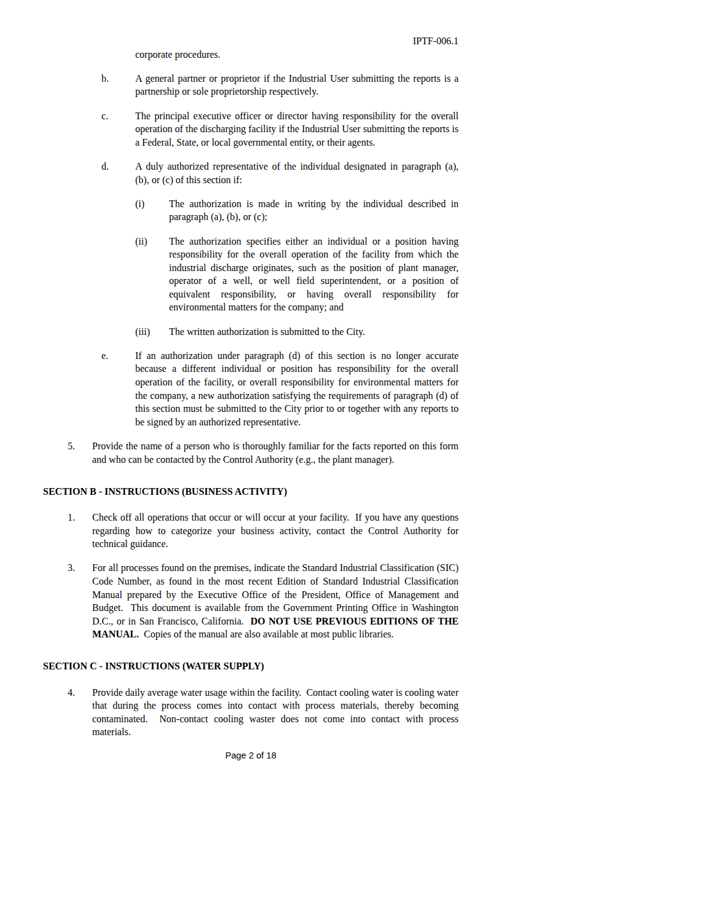IPTF-006.1
corporate procedures.
b. A general partner or proprietor if the Industrial User submitting the reports is a partnership or sole proprietorship respectively.
c. The principal executive officer or director having responsibility for the overall operation of the discharging facility if the Industrial User submitting the reports is a Federal, State, or local governmental entity, or their agents.
d. A duly authorized representative of the individual designated in paragraph (a), (b), or (c) of this section if:
(i) The authorization is made in writing by the individual described in paragraph (a), (b), or (c);
(ii) The authorization specifies either an individual or a position having responsibility for the overall operation of the facility from which the industrial discharge originates, such as the position of plant manager, operator of a well, or well field superintendent, or a position of equivalent responsibility, or having overall responsibility for environmental matters for the company; and
(iii) The written authorization is submitted to the City.
e. If an authorization under paragraph (d) of this section is no longer accurate because a different individual or position has responsibility for the overall operation of the facility, or overall responsibility for environmental matters for the company, a new authorization satisfying the requirements of paragraph (d) of this section must be submitted to the City prior to or together with any reports to be signed by an authorized representative.
5. Provide the name of a person who is thoroughly familiar for the facts reported on this form and who can be contacted by the Control Authority (e.g., the plant manager).
SECTION B - INSTRUCTIONS (BUSINESS ACTIVITY)
1. Check off all operations that occur or will occur at your facility. If you have any questions regarding how to categorize your business activity, contact the Control Authority for technical guidance.
3. For all processes found on the premises, indicate the Standard Industrial Classification (SIC) Code Number, as found in the most recent Edition of Standard Industrial Classification Manual prepared by the Executive Office of the President, Office of Management and Budget. This document is available from the Government Printing Office in Washington D.C., or in San Francisco, California. DO NOT USE PREVIOUS EDITIONS OF THE MANUAL. Copies of the manual are also available at most public libraries.
SECTION C - INSTRUCTIONS (WATER SUPPLY)
4. Provide daily average water usage within the facility. Contact cooling water is cooling water that during the process comes into contact with process materials, thereby becoming contaminated. Non-contact cooling waster does not come into contact with process materials.
Page 2 of 18